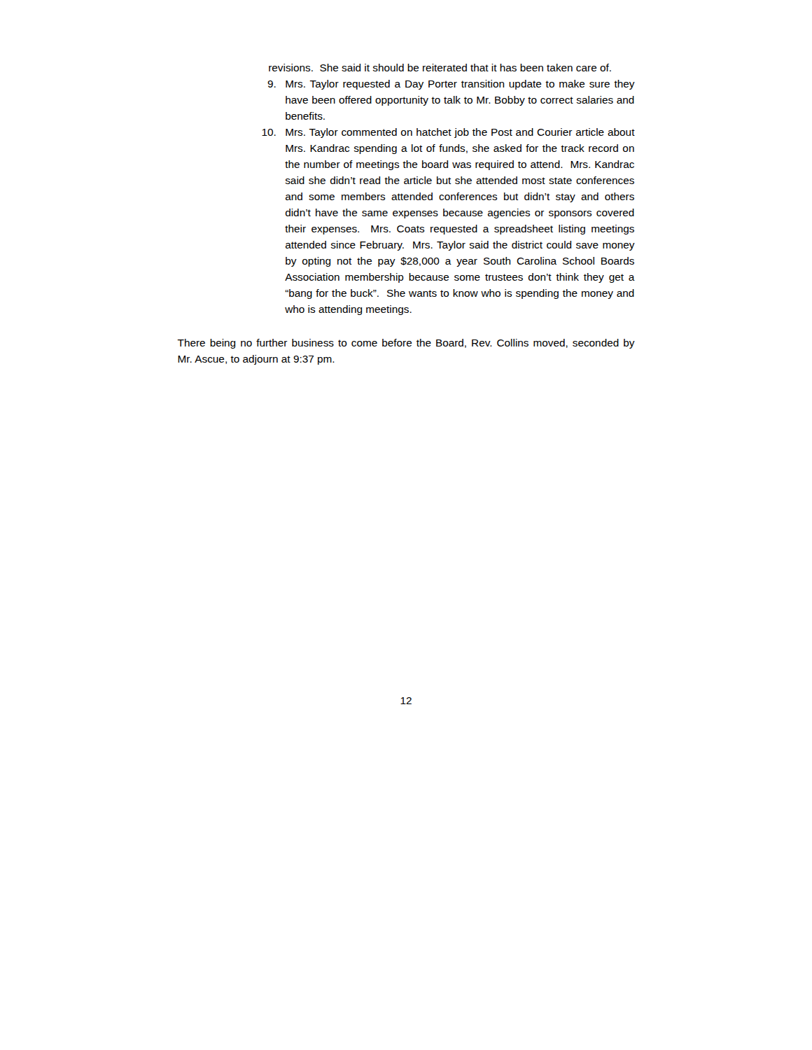revisions. She said it should be reiterated that it has been taken care of.
9. Mrs. Taylor requested a Day Porter transition update to make sure they have been offered opportunity to talk to Mr. Bobby to correct salaries and benefits.
10. Mrs. Taylor commented on hatchet job the Post and Courier article about Mrs. Kandrac spending a lot of funds, she asked for the track record on the number of meetings the board was required to attend. Mrs. Kandrac said she didn’t read the article but she attended most state conferences and some members attended conferences but didn’t stay and others didn’t have the same expenses because agencies or sponsors covered their expenses. Mrs. Coats requested a spreadsheet listing meetings attended since February. Mrs. Taylor said the district could save money by opting not the pay $28,000 a year South Carolina School Boards Association membership because some trustees don’t think they get a “bang for the buck”. She wants to know who is spending the money and who is attending meetings.
There being no further business to come before the Board, Rev. Collins moved, seconded by Mr. Ascue, to adjourn at 9:37 pm.
12